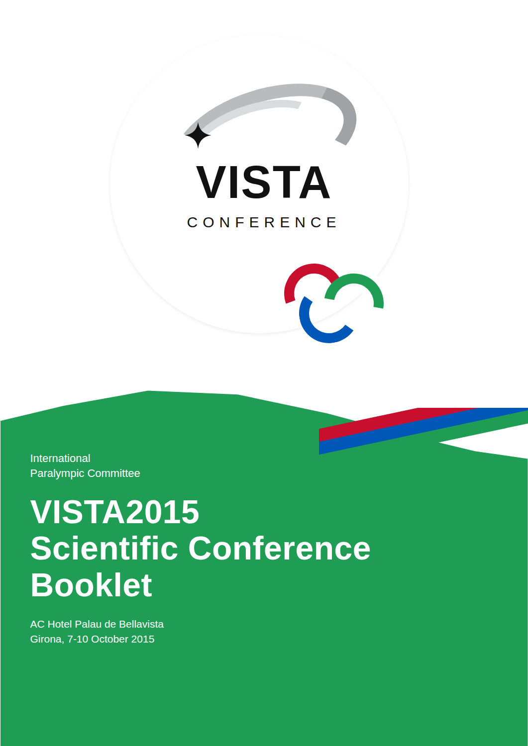VISTA
CONFERENCE
International
Paralympic Committee
VISTA2015
Scientific Conference
Booklet
AC Hotel Palau de Bellavista
Girona, 7-10 October 2015